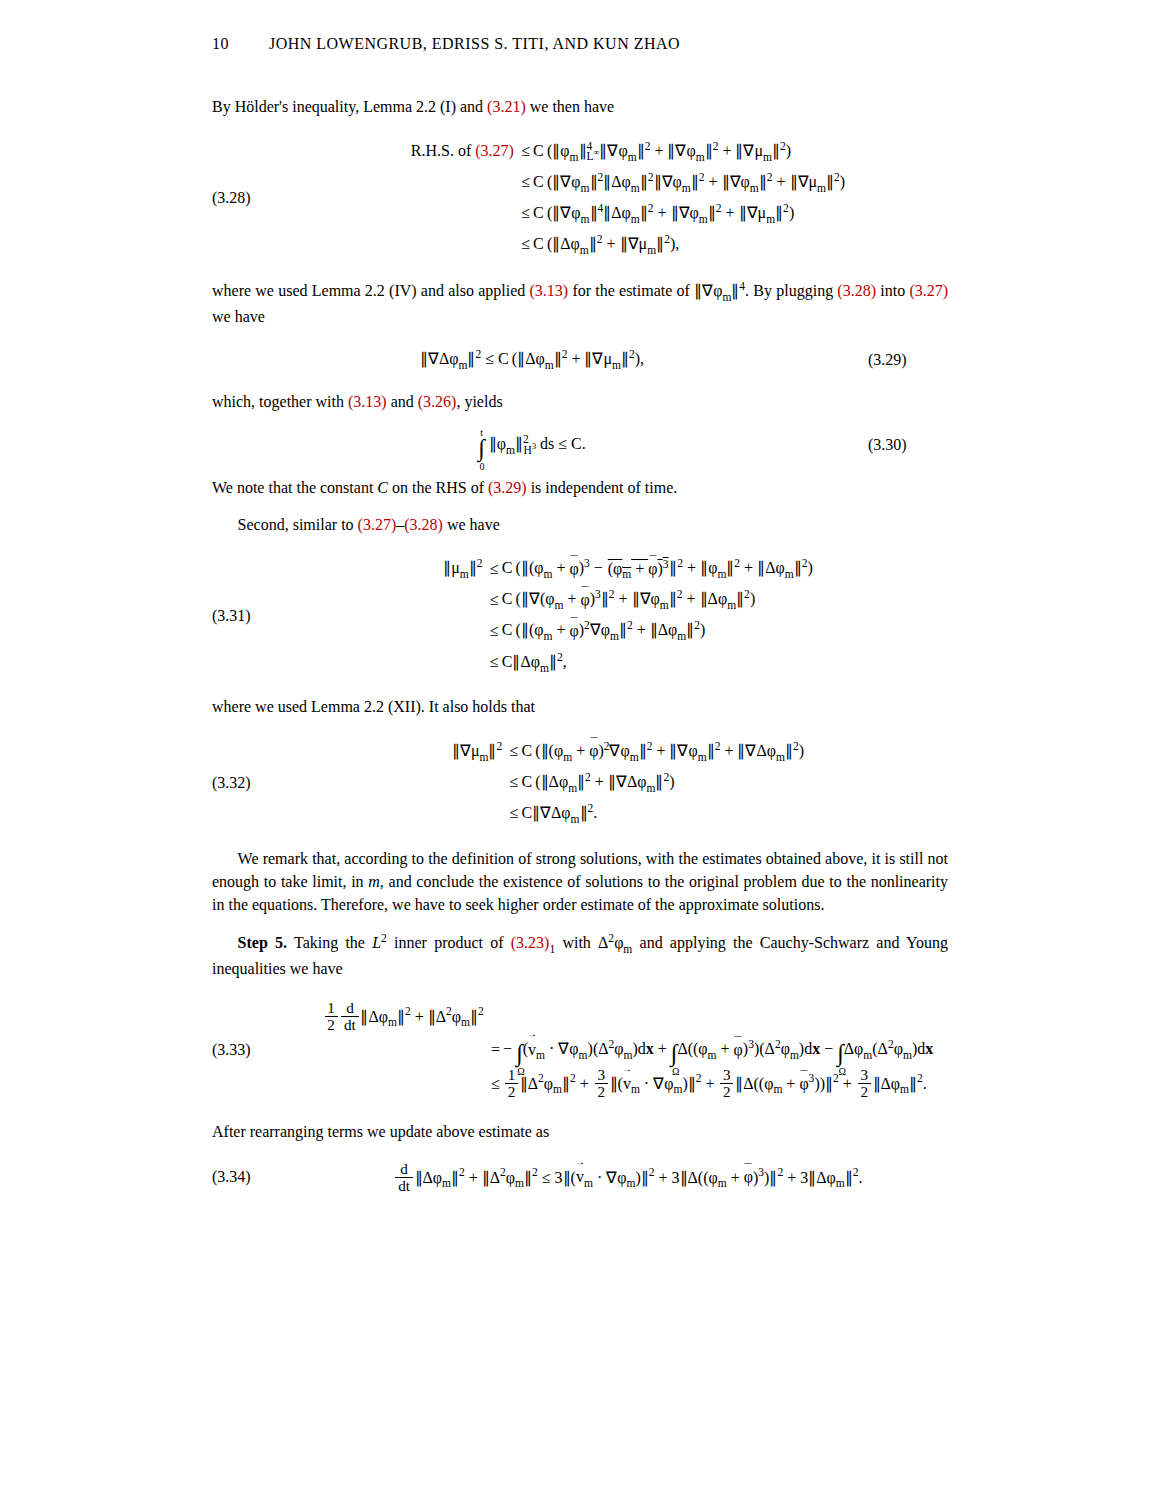10 JOHN LOWENGRUB, EDRISS S. TITI, AND KUN ZHAO
By Hölder's inequality, Lemma 2.2 (I) and (3.21) we then have
(3.28)
R.H.S. of (3.27) ≤ C (∥φm∥4L∞∥∇φm∥2 + ∥∇φm∥2 + ∥∇μm∥2)
≤ C (∥∇φm∥2∥Δφm∥2∥∇φm∥2 + ∥∇φm∥2 + ∥∇μm∥2)
≤ C (∥∇φm∥4∥Δφm∥2 + ∥∇φm∥2 + ∥∇μm∥2)
≤ C (∥Δφm∥2 + ∥∇μm∥2),
where we used Lemma 2.2 (IV) and also applied (3.13) for the estimate of ∥∇φm∥4. By plugging (3.28) into (3.27) we have
∥∇Δφm∥2 ≤ C (∥Δφm∥2 + ∥∇μm∥2), (3.29)
which, together with (3.13) and (3.26), yields
∫0t ∥φm∥2H3 ds ≤ C. (3.30)
We note that the constant C on the RHS of (3.29) is independent of time.
Second, similar to (3.27)–(3.28) we have
(3.31)
∥μm∥2 ≤ C (∥(φm + φ)3 − (φm + φ)3∥2 + ∥φm∥2 + ∥Δφm∥2)
≤ C (∥∇(φm + φ)3∥2 + ∥∇φm∥2 + ∥Δφm∥2)
≤ C (∥(φm + φ)2∇φm∥2 + ∥Δφm∥2)
≤ C∥Δφm∥2,
where we used Lemma 2.2 (XII). It also holds that
(3.32)
∥∇μm∥2 ≤ C (∥(φm + φ)2∇φm∥2 + ∥∇φm∥2 + ∥∇Δφm∥2)
≤ C (∥Δφm∥2 + ∥∇Δφm∥2)
≤ C∥∇Δφm∥2.
We remark that, according to the definition of strong solutions, with the estimates obtained above, it is still not enough to take limit, in m, and conclude the existence of solutions to the original problem due to the nonlinearity in the equations. Therefore, we have to seek higher order estimate of the approximate solutions.
Step 5. Taking the L2 inner product of (3.23)1 with Δ2φm and applying the Cauchy-Schwarz and Young inequalities we have
(3.33)
12 ddt∥Δφm∥2 + ∥Δ2φm∥2
= − ∫Ω(vm · ∇φm)(Δ2φm)dx + ∫ΩΔ((φm + φ)3)(Δ2φm)dx − ∫ΩΔφm(Δ2φm)dx
≤ 12∥Δ2φm∥2 + 32∥(vm · ∇φm)∥2 + 32∥Δ((φm + φ3))∥2 + 32∥Δφm∥2.
After rearranging terms we update above estimate as
(3.34) ddt∥Δφm∥2 + ∥Δ2φm∥2 ≤ 3∥(vm · ∇φm)∥2 + 3∥Δ((φm + φ)3)∥2 + 3∥Δφm∥2.